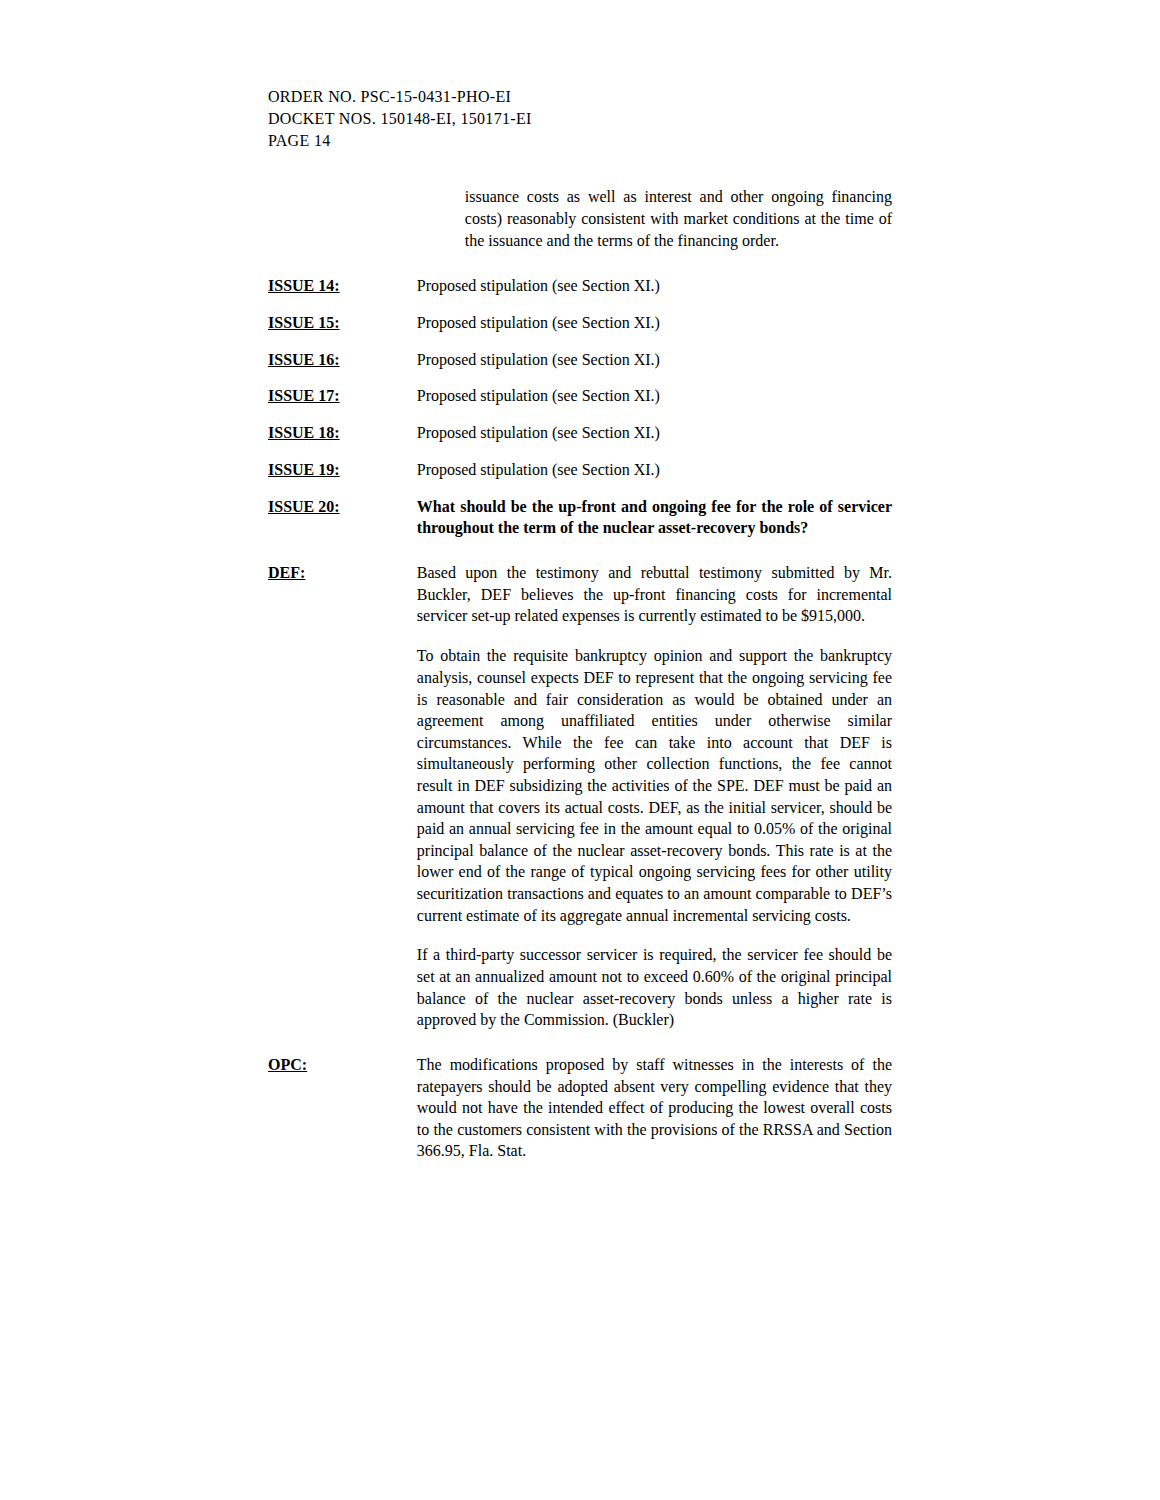ORDER NO. PSC-15-0431-PHO-EI
DOCKET NOS. 150148-EI, 150171-EI
PAGE 14
issuance costs as well as interest and other ongoing financing costs) reasonably consistent with market conditions at the time of the issuance and the terms of the financing order.
ISSUE 14:
Proposed stipulation (see Section XI.)
ISSUE 15:
Proposed stipulation (see Section XI.)
ISSUE 16:
Proposed stipulation (see Section XI.)
ISSUE 17:
Proposed stipulation (see Section XI.)
ISSUE 18:
Proposed stipulation (see Section XI.)
ISSUE 19:
Proposed stipulation (see Section XI.)
ISSUE 20:
What should be the up-front and ongoing fee for the role of servicer throughout the term of the nuclear asset-recovery bonds?
DEF:
Based upon the testimony and rebuttal testimony submitted by Mr. Buckler, DEF believes the up-front financing costs for incremental servicer set-up related expenses is currently estimated to be $915,000.
To obtain the requisite bankruptcy opinion and support the bankruptcy analysis, counsel expects DEF to represent that the ongoing servicing fee is reasonable and fair consideration as would be obtained under an agreement among unaffiliated entities under otherwise similar circumstances. While the fee can take into account that DEF is simultaneously performing other collection functions, the fee cannot result in DEF subsidizing the activities of the SPE. DEF must be paid an amount that covers its actual costs. DEF, as the initial servicer, should be paid an annual servicing fee in the amount equal to 0.05% of the original principal balance of the nuclear asset-recovery bonds. This rate is at the lower end of the range of typical ongoing servicing fees for other utility securitization transactions and equates to an amount comparable to DEF’s current estimate of its aggregate annual incremental servicing costs.
If a third-party successor servicer is required, the servicer fee should be set at an annualized amount not to exceed 0.60% of the original principal balance of the nuclear asset-recovery bonds unless a higher rate is approved by the Commission. (Buckler)
OPC:
The modifications proposed by staff witnesses in the interests of the ratepayers should be adopted absent very compelling evidence that they would not have the intended effect of producing the lowest overall costs to the customers consistent with the provisions of the RRSSA and Section 366.95, Fla. Stat.